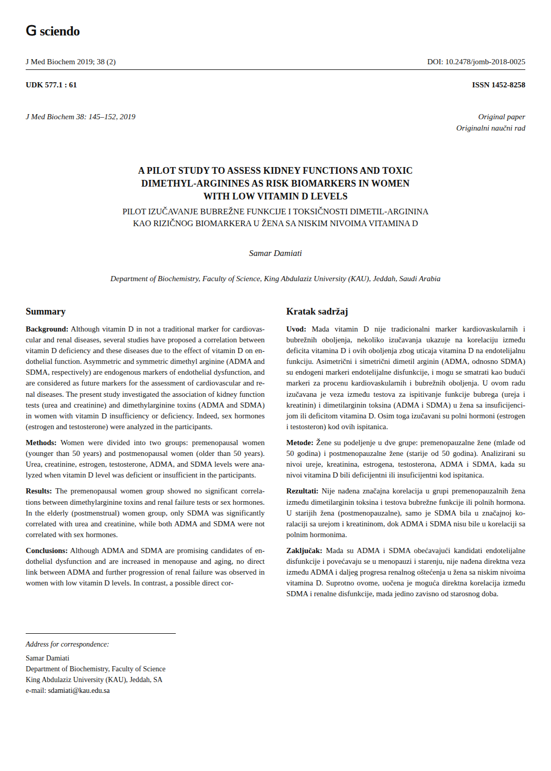𝖦 sciendo
J Med Biochem 2019; 38 (2) DOI: 10.2478/jomb-2018-0025
UDK 577.1 : 61 ISSN 1452-8258
J Med Biochem 38: 145–152, 2019 Original paper
Originalni naučni rad
A Pilot Study to Assess Kidney Functions and Toxic
Dimethyl-Arginines as Risk Biomarkers in Women
with Low Vitamin D Levels
Pilot izučavanje bubrežne funkcije i toksičnosti dimetil-arginina
kao rizičnog biomarkera u žena sa niskim nivoima vitamina D
Samar Damiati
Department of Biochemistry, Faculty of Science, King Abdulaziz University (KAU), Jeddah, Saudi Arabia
Summary
Background: Although vitamin D in not a traditional marker for cardiovascular and renal diseases, several studies have proposed a correlation between vitamin D deficiency and these diseases due to the effect of vitamin D on endothelial function. Asymmetric and symmetric dimethyl arginine (ADMA and SDMA, respectively) are endogenous markers of endothelial dysfunction, and are considered as future markers for the assessment of cardiovascular and renal diseases. The present study investigated the association of kidney function tests (urea and creatinine) and dimethylarginine toxins (ADMA and SDMA) in women with vitamin D insufficiency or deficiency. Indeed, sex hormones (estrogen and testosterone) were analyzed in the participants.
Methods: Women were divided into two groups: premenopausal women (younger than 50 years) and postmenopausal women (older than 50 years). Urea, creatinine, estrogen, testosterone, ADMA, and SDMA levels were analyzed when vitamin D level was deficient or insufficient in the participants.
Results: The premenopausal women group showed no significant correlations between dimethylarginine toxins and renal failure tests or sex hormones. In the elderly (postmenstrual) women group, only SDMA was significantly correlated with urea and creatinine, while both ADMA and SDMA were not correlated with sex hormones.
Conclusions: Although ADMA and SDMA are promising candidates of endothelial dysfunction and are increased in menopause and aging, no direct link between ADMA and further progression of renal failure was observed in women with low vitamin D levels. In contrast, a possible direct cor-
Kratak sadržaj
Uvod: Mada vitamin D nije tradicionalni marker kardiovaskularnih i bubrežnih obolјenja, nekoliko izučavanja ukazuje na korelaciju između deficita vitamina D i ovih obolјenja zbog uticaja vitamina D na endotelijalnu funkciju. Asimetrični i simetrični dimetil arginin (ADMA, odnosno SDMA) su endogeni markeri endotelijalne disfunkcije, i mogu se smatrati kao budući markeri za procenu kardiovaskularnih i bubrežnih obolјenja. U ovom radu izučavana je veza između testova za ispitivanje funkcije bubrega (ureja i kreatinin) i dimetilarginin toksina (ADMA i SDMA) u žena sa insuficijencijom ili deficitom vitamina D. Osim toga izučavani su polni hormoni (estrogen i testosteron) kod ovih ispitanica.
Metode: Žene su podelјenje u dve grupe: premenopauzalne žene (mlađe od 50 godina) i postmenopauzalne žene (starije od 50 godina). Analizirani su nivoi ureje, kreatinina, estrogena, testosterona, ADMA i SDMA, kada su nivoi vitamina D bili deficijentni ili insuficijentni kod ispitanica.
Rezultati: Nije nađena značajna korelacija u grupi premenopauzalnih žena između dimetilarginin toksina i testova bubrežne funkcije ili polnih hormona. U starijih žena (postmenopauzalne), samo je SDMA bila u značajnoj koralaciji sa urejom i kreatininom, dok ADMA i SDMA nisu bile u korelaciji sa polnim hormonima.
Zaklјučak: Mada su ADMA i SDMA obećavajući kandidati endotelijalne disfunkcije i povećavaju se u menopauzi i starenju, nije nađena direktna veza između ADMA i dalјeg progresa renalnog oštećenja u žena sa niskim nivoima vitamina D. Suprotno ovome, uočena je moguća direktna korelacija između SDMA i renalne disfunkcije, mada jedino zavisno od starosnog doba.
Address for correspondence:
Samar Damiati
Department of Biochemistry, Faculty of Science
King Abdulaziz University (KAU), Jeddah, SA
e-mail: sdamiati@kau.edu.sa